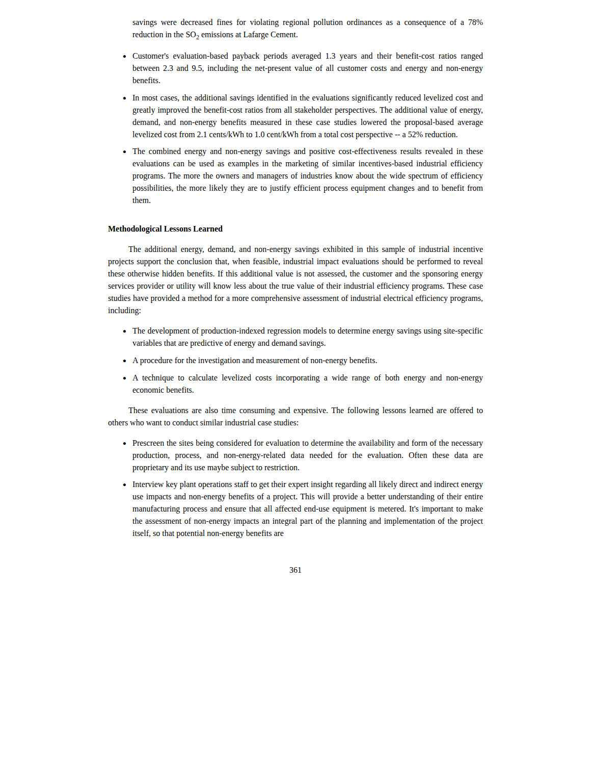savings were decreased fines for violating regional pollution ordinances as a consequence of a 78% reduction in the SO2 emissions at Lafarge Cement.
Customer's evaluation-based payback periods averaged 1.3 years and their benefit-cost ratios ranged between 2.3 and 9.5, including the net-present value of all customer costs and energy and non-energy benefits.
In most cases, the additional savings identified in the evaluations significantly reduced levelized cost and greatly improved the benefit-cost ratios from all stakeholder perspectives. The additional value of energy, demand, and non-energy benefits measured in these case studies lowered the proposal-based average levelized cost from 2.1 cents/kWh to 1.0 cent/kWh from a total cost perspective -- a 52% reduction.
The combined energy and non-energy savings and positive cost-effectiveness results revealed in these evaluations can be used as examples in the marketing of similar incentives-based industrial efficiency programs. The more the owners and managers of industries know about the wide spectrum of efficiency possibilities, the more likely they are to justify efficient process equipment changes and to benefit from them.
Methodological Lessons Learned
The additional energy, demand, and non-energy savings exhibited in this sample of industrial incentive projects support the conclusion that, when feasible, industrial impact evaluations should be performed to reveal these otherwise hidden benefits. If this additional value is not assessed, the customer and the sponsoring energy services provider or utility will know less about the true value of their industrial efficiency programs. These case studies have provided a method for a more comprehensive assessment of industrial electrical efficiency programs, including:
The development of production-indexed regression models to determine energy savings using site-specific variables that are predictive of energy and demand savings.
A procedure for the investigation and measurement of non-energy benefits.
A technique to calculate levelized costs incorporating a wide range of both energy and non-energy economic benefits.
These evaluations are also time consuming and expensive. The following lessons learned are offered to others who want to conduct similar industrial case studies:
Prescreen the sites being considered for evaluation to determine the availability and form of the necessary production, process, and non-energy-related data needed for the evaluation. Often these data are proprietary and its use maybe subject to restriction.
Interview key plant operations staff to get their expert insight regarding all likely direct and indirect energy use impacts and non-energy benefits of a project. This will provide a better understanding of their entire manufacturing process and ensure that all affected end-use equipment is metered. It's important to make the assessment of non-energy impacts an integral part of the planning and implementation of the project itself, so that potential non-energy benefits are
361